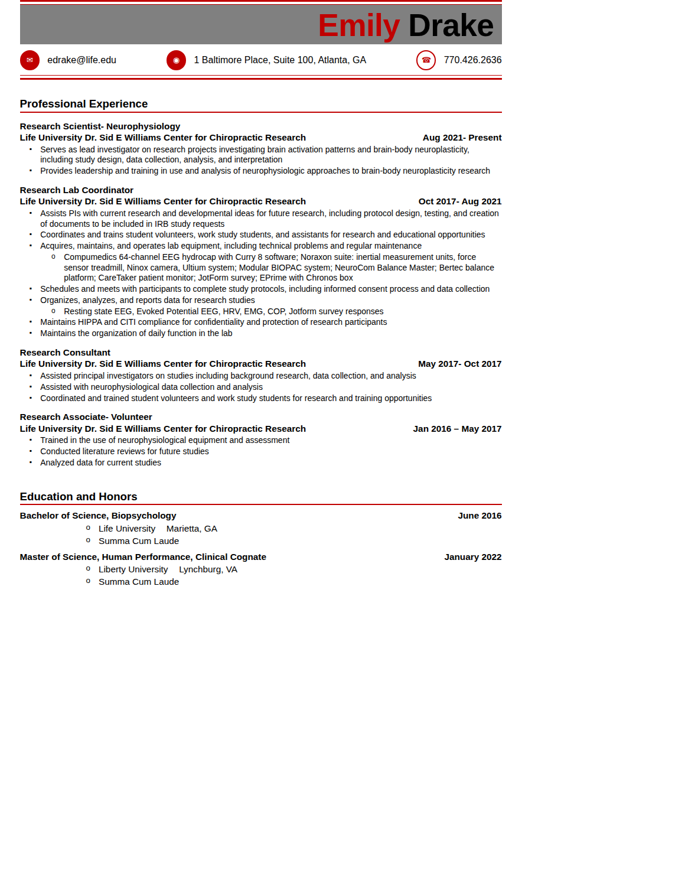Emily Drake
✉ edrake@life.edu
◉ 1 Baltimore Place, Suite 100, Atlanta, GA
☎ 770.426.2636
Professional Experience
Research Scientist- Neurophysiology
Life University Dr. Sid E Williams Center for Chiropractic Research Aug 2021- Present
Serves as lead investigator on research projects investigating brain activation patterns and brain-body neuroplasticity, including study design, data collection, analysis, and interpretation
Provides leadership and training in use and analysis of neurophysiologic approaches to brain-body neuroplasticity research
Research Lab Coordinator
Life University Dr. Sid E Williams Center for Chiropractic Research Oct 2017- Aug 2021
Assists PIs with current research and developmental ideas for future research, including protocol design, testing, and creation of documents to be included in IRB study requests
Coordinates and trains student volunteers, work study students, and assistants for research and educational opportunities
Acquires, maintains, and operates lab equipment, including technical problems and regular maintenance
Compumedics 64-channel EEG hydrocap with Curry 8 software; Noraxon suite: inertial measurement units, force sensor treadmill, Ninox camera, Ultium system; Modular BIOPAC system; NeuroCom Balance Master; Bertec balance platform; CareTaker patient monitor; JotForm survey; EPrime with Chronos box
Schedules and meets with participants to complete study protocols, including informed consent process and data collection
Organizes, analyzes, and reports data for research studies
Resting state EEG, Evoked Potential EEG, HRV, EMG, COP, Jotform survey responses
Maintains HIPPA and CITI compliance for confidentiality and protection of research participants
Maintains the organization of daily function in the lab
Research Consultant
Life University Dr. Sid E Williams Center for Chiropractic Research May 2017- Oct 2017
Assisted principal investigators on studies including background research, data collection, and analysis
Assisted with neurophysiological data collection and analysis
Coordinated and trained student volunteers and work study students for research and training opportunities
Research Associate- Volunteer
Life University Dr. Sid E Williams Center for Chiropractic Research Jan 2016 – May 2017
Trained in the use of neurophysiological equipment and assessment
Conducted literature reviews for future studies
Analyzed data for current studies
Education and Honors
Bachelor of Science, Biopsychology June 2016
Life University Marietta, GA
Summa Cum Laude
Master of Science, Human Performance, Clinical Cognate January 2022
Liberty University Lynchburg, VA
Summa Cum Laude